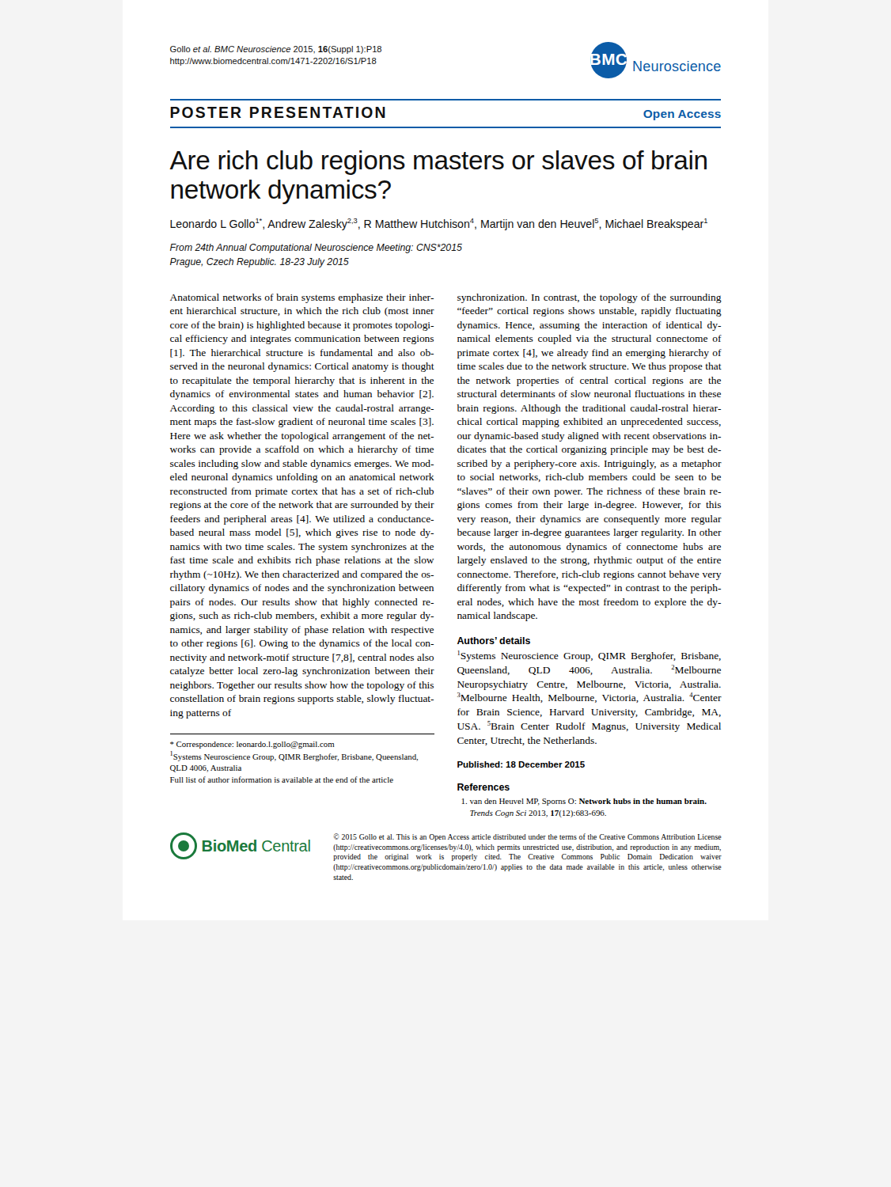Gollo et al. BMC Neuroscience 2015, 16(Suppl 1):P18
http://www.biomedcentral.com/1471-2202/16/S1/P18
BMC
Neuroscience
POSTER PRESENTATION
Open Access
Are rich club regions masters or slaves of brain network dynamics?
Leonardo L Gollo1*, Andrew Zalesky2,3, R Matthew Hutchison4, Martijn van den Heuvel5, Michael Breakspear1
From 24th Annual Computational Neuroscience Meeting: CNS*2015
Prague, Czech Republic. 18-23 July 2015
Anatomical networks of brain systems emphasize their inherent hierarchical structure, in which the rich club (most inner core of the brain) is highlighted because it promotes topological efficiency and integrates communication between regions [1]. The hierarchical structure is fundamental and also observed in the neuronal dynamics: Cortical anatomy is thought to recapitulate the temporal hierarchy that is inherent in the dynamics of environmental states and human behavior [2]. According to this classical view the caudal-rostral arrangement maps the fast-slow gradient of neuronal time scales [3]. Here we ask whether the topological arrangement of the networks can provide a scaffold on which a hierarchy of time scales including slow and stable dynamics emerges. We modeled neuronal dynamics unfolding on an anatomical network reconstructed from primate cortex that has a set of rich-club regions at the core of the network that are surrounded by their feeders and peripheral areas [4]. We utilized a conductance-based neural mass model [5], which gives rise to node dynamics with two time scales. The system synchronizes at the fast time scale and exhibits rich phase relations at the slow rhythm (~10Hz). We then characterized and compared the oscillatory dynamics of nodes and the synchronization between pairs of nodes. Our results show that highly connected regions, such as rich-club members, exhibit a more regular dynamics, and larger stability of phase relation with respective to other regions [6]. Owing to the dynamics of the local connectivity and network-motif structure [7,8], central nodes also catalyze better local zero-lag synchronization between their neighbors. Together our results show how the topology of this constellation of brain regions supports stable, slowly fluctuating patterns of
* Correspondence: leonardo.l.gollo@gmail.com
1Systems Neuroscience Group, QIMR Berghofer, Brisbane, Queensland, QLD 4006, Australia
Full list of author information is available at the end of the article
synchronization. In contrast, the topology of the surrounding “feeder” cortical regions shows unstable, rapidly fluctuating dynamics. Hence, assuming the interaction of identical dynamical elements coupled via the structural connectome of primate cortex [4], we already find an emerging hierarchy of time scales due to the network structure. We thus propose that the network properties of central cortical regions are the structural determinants of slow neuronal fluctuations in these brain regions. Although the traditional caudal-rostral hierarchical cortical mapping exhibited an unprecedented success, our dynamic-based study aligned with recent observations indicates that the cortical organizing principle may be best described by a periphery-core axis. Intriguingly, as a metaphor to social networks, rich-club members could be seen to be “slaves” of their own power. The richness of these brain regions comes from their large in-degree. However, for this very reason, their dynamics are consequently more regular because larger in-degree guarantees larger regularity. In other words, the autonomous dynamics of connectome hubs are largely enslaved to the strong, rhythmic output of the entire connectome. Therefore, rich-club regions cannot behave very differently from what is “expected” in contrast to the peripheral nodes, which have the most freedom to explore the dynamical landscape.
Authors’ details
1Systems Neuroscience Group, QIMR Berghofer, Brisbane, Queensland, QLD 4006, Australia. 2Melbourne Neuropsychiatry Centre, Melbourne, Victoria, Australia. 3Melbourne Health, Melbourne, Victoria, Australia. 4Center for Brain Science, Harvard University, Cambridge, MA, USA. 5Brain Center Rudolf Magnus, University Medical Center, Utrecht, the Netherlands.
Published: 18 December 2015
References
van den Heuvel MP, Sporns O: Network hubs in the human brain. Trends Cogn Sci 2013, 17(12):683-696.
BioMed Central
© 2015 Gollo et al. This is an Open Access article distributed under the terms of the Creative Commons Attribution License (http://creativecommons.org/licenses/by/4.0), which permits unrestricted use, distribution, and reproduction in any medium, provided the original work is properly cited. The Creative Commons Public Domain Dedication waiver (http://creativecommons.org/publicdomain/zero/1.0/) applies to the data made available in this article, unless otherwise stated.